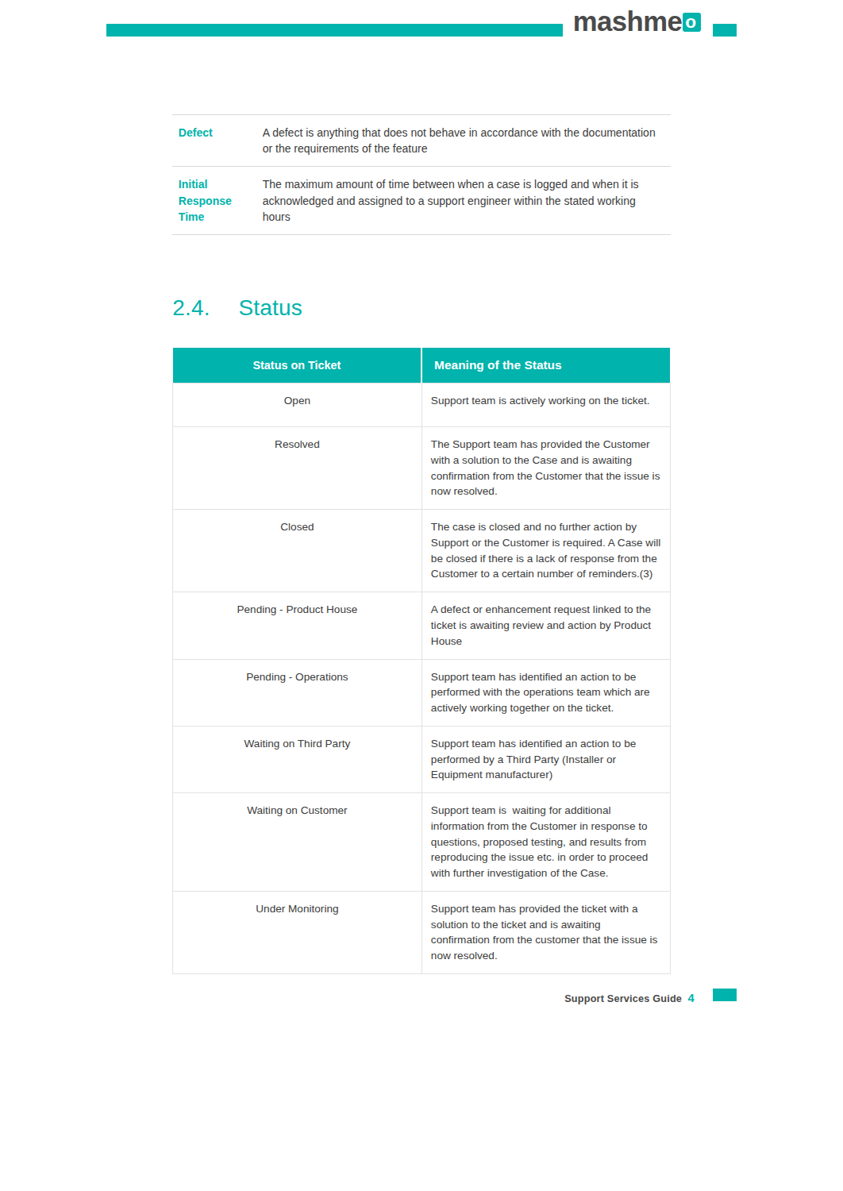mashmeo
| Defect | A defect is anything that does not behave in accordance with the documentation or the requirements of the feature |
| Initial Response Time | The maximum amount of time between when a case is logged and when it is acknowledged and assigned to a support engineer within the stated working hours |
2.4. Status
| Status on Ticket | Meaning of the Status |
| --- | --- |
| Open | Support team is actively working on the ticket. |
| Resolved | The Support team has provided the Customer with a solution to the Case and is awaiting confirmation from the Customer that the issue is now resolved. |
| Closed | The case is closed and no further action by Support or the Customer is required. A Case will be closed if there is a lack of response from the Customer to a certain number of reminders.(3) |
| Pending - Product House | A defect or enhancement request linked to the ticket is awaiting review and action by Product House |
| Pending - Operations | Support team has identified an action to be performed with the operations team which are actively working together on the ticket. |
| Waiting on Third Party | Support team has identified an action to be performed by a Third Party (Installer or Equipment manufacturer) |
| Waiting on Customer | Support team is waiting for additional information from the Customer in response to questions, proposed testing, and results from reproducing the issue etc. in order to proceed with further investigation of the Case. |
| Under Monitoring | Support team has provided the ticket with a solution to the ticket and is awaiting confirmation from the customer that the issue is now resolved. |
Support Services Guide 4